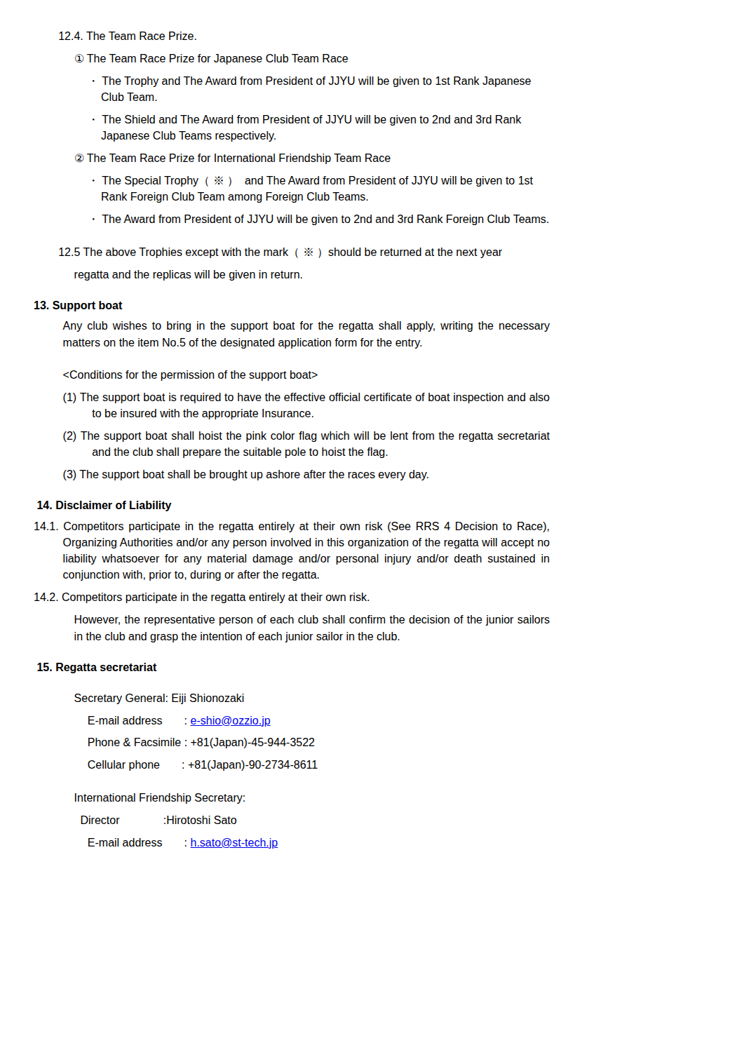12.4. The Team Race Prize.
① The Team Race Prize for Japanese Club Team Race
・ The Trophy and The Award from President of JJYU will be given to 1st Rank Japanese Club Team.
・ The Shield and The Award from President of JJYU will be given to 2nd and 3rd Rank Japanese Club Teams respectively.
② The Team Race Prize for International Friendship Team Race
・ The Special Trophy（ ※ ） and The Award from President of JJYU will be given to 1st Rank Foreign Club Team among Foreign Club Teams.
・ The Award from President of JJYU will be given to 2nd and 3rd Rank Foreign Club Teams.
12.5 The above Trophies except with the mark（ ※ ）should be returned at the next year
regatta and the replicas will be given in return.
13. Support boat
Any club wishes to bring in the support boat for the regatta shall apply, writing the necessary matters on the item No.5 of the designated application form for the entry.
<Conditions for the permission of the support boat>
(1) The support boat is required to have the effective official certificate of boat inspection and also to be insured with the appropriate Insurance.
(2) The support boat shall hoist the pink color flag which will be lent from the regatta secretariat and the club shall prepare the suitable pole to hoist the flag.
(3) The support boat shall be brought up ashore after the races every day.
14. Disclaimer of Liability
14.1. Competitors participate in the regatta entirely at their own risk (See RRS 4 Decision to Race), Organizing Authorities and/or any person involved in this organization of the regatta will accept no liability whatsoever for any material damage and/or personal injury and/or death sustained in conjunction with, prior to, during or after the regatta.
14.2. Competitors participate in the regatta entirely at their own risk.
However, the representative person of each club shall confirm the decision of the junior sailors in the club and grasp the intention of each junior sailor in the club.
15. Regatta secretariat
Secretary General: Eiji Shionozaki
E-mail address : e-shio@ozzio.jp
Phone & Facsimile : +81(Japan)-45-944-3522
Cellular phone : +81(Japan)-90-2734-8611
International Friendship Secretary:
Director :Hirotoshi Sato
E-mail address : h.sato@st-tech.jp